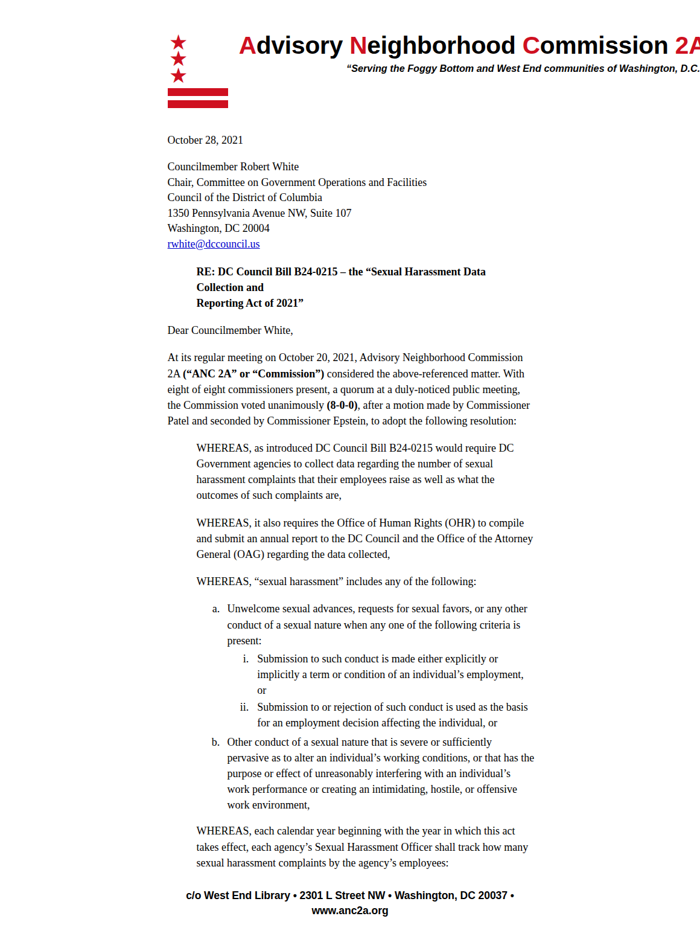★ ★ ★
Advisory Neighborhood Commission 2A
“Serving the Foggy Bottom and West End communities of Washington, D.C.”
October 28, 2021
Councilmember Robert White
Chair, Committee on Government Operations and Facilities
Council of the District of Columbia
1350 Pennsylvania Avenue NW, Suite 107
Washington, DC 20004
rwhite@dccouncil.us
RE: DC Council Bill B24-0215 – the “Sexual Harassment Data Collection and Reporting Act of 2021”
Dear Councilmember White,
At its regular meeting on October 20, 2021, Advisory Neighborhood Commission 2A (“ANC 2A” or “Commission”) considered the above-referenced matter. With eight of eight commissioners present, a quorum at a duly-noticed public meeting, the Commission voted unanimously (8-0-0), after a motion made by Commissioner Patel and seconded by Commissioner Epstein, to adopt the following resolution:
WHEREAS, as introduced DC Council Bill B24-0215 would require DC Government agencies to collect data regarding the number of sexual harassment complaints that their employees raise as well as what the outcomes of such complaints are,
WHEREAS, it also requires the Office of Human Rights (OHR) to compile and submit an annual report to the DC Council and the Office of the Attorney General (OAG) regarding the data collected,
WHEREAS, “sexual harassment” includes any of the following:
Unwelcome sexual advances, requests for sexual favors, or any other conduct of a sexual nature when any one of the following criteria is present:
Submission to such conduct is made either explicitly or implicitly a term or condition of an individual’s employment, or
Submission to or rejection of such conduct is used as the basis for an employment decision affecting the individual, or
Other conduct of a sexual nature that is severe or sufficiently pervasive as to alter an individual’s working conditions, or that has the purpose or effect of unreasonably interfering with an individual’s work performance or creating an intimidating, hostile, or offensive work environment,
WHEREAS, each calendar year beginning with the year in which this act takes effect, each agency’s Sexual Harassment Officer shall track how many sexual harassment complaints by the agency’s employees:
c/o West End Library • 2301 L Street NW • Washington, DC 20037 • www.anc2a.org